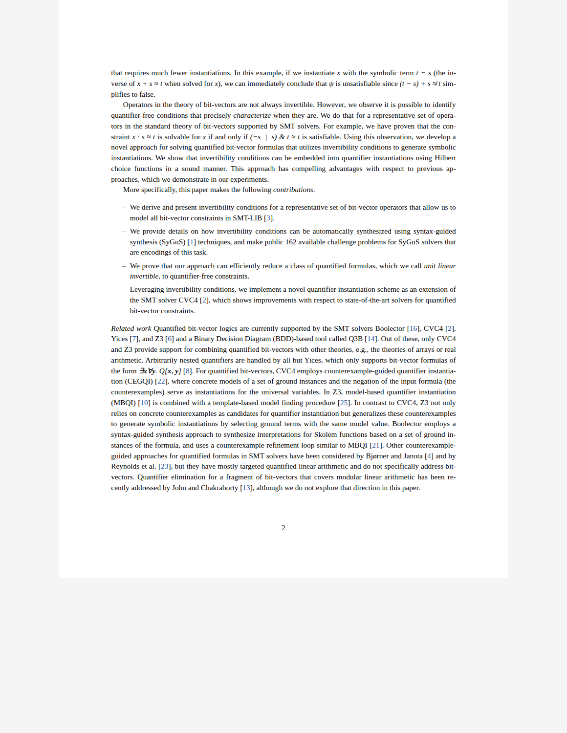that requires much fewer instantiations. In this example, if we instantiate x with the symbolic term t − s (the inverse of x + s ≈ t when solved for x), we can immediately conclude that ψ is unsatisfiable since (t − s) + s ≉ t simplifies to false.
Operators in the theory of bit-vectors are not always invertible. However, we observe it is possible to identify quantifier-free conditions that precisely characterize when they are. We do that for a representative set of operators in the standard theory of bit-vectors supported by SMT solvers. For example, we have proven that the constraint x · s ≈ t is solvable for x if and only if (−s | s) & t ≈ t is satisfiable. Using this observation, we develop a novel approach for solving quantified bit-vector formulas that utilizes invertibility conditions to generate symbolic instantiations. We show that invertibility conditions can be embedded into quantifier instantiations using Hilbert choice functions in a sound manner. This approach has compelling advantages with respect to previous approaches, which we demonstrate in our experiments.
More specifically, this paper makes the following contributions.
We derive and present invertibility conditions for a representative set of bit-vector operators that allow us to model all bit-vector constraints in SMT-LIB [3].
We provide details on how invertibility conditions can be automatically synthesized using syntax-guided synthesis (SyGuS) [1] techniques, and make public 162 available challenge problems for SyGuS solvers that are encodings of this task.
We prove that our approach can efficiently reduce a class of quantified formulas, which we call unit linear invertible, to quantifier-free constraints.
Leveraging invertibility conditions, we implement a novel quantifier instantiation scheme as an extension of the SMT solver CVC4 [2], which shows improvements with respect to state-of-the-art solvers for quantified bit-vector constraints.
Related work Quantified bit-vector logics are currently supported by the SMT solvers Boolector [16], CVC4 [2], Yices [7], and Z3 [6] and a Binary Decision Diagram (BDD)-based tool called Q3B [14]. Out of these, only CVC4 and Z3 provide support for combining quantified bit-vectors with other theories, e.g., the theories of arrays or real arithmetic. Arbitrarily nested quantifiers are handled by all but Yices, which only supports bit-vector formulas of the form ∃x∀y. Q[x, y] [8]. For quantified bit-vectors, CVC4 employs counterexample-guided quantifier instantiation (CEGQI) [22], where concrete models of a set of ground instances and the negation of the input formula (the counterexamples) serve as instantiations for the universal variables. In Z3, model-based quantifier instantiation (MBQI) [10] is combined with a template-based model finding procedure [25]. In contrast to CVC4, Z3 not only relies on concrete counterexamples as candidates for quantifier instantiation but generalizes these counterexamples to generate symbolic instantiations by selecting ground terms with the same model value. Boolector employs a syntax-guided synthesis approach to synthesize interpretations for Skolem functions based on a set of ground instances of the formula, and uses a counterexample refinement loop similar to MBQI [21]. Other counterexample-guided approaches for quantified formulas in SMT solvers have been considered by Bjørner and Janota [4] and by Reynolds et al. [23], but they have mostly targeted quantified linear arithmetic and do not specifically address bit-vectors. Quantifier elimination for a fragment of bit-vectors that covers modular linear arithmetic has been recently addressed by John and Chakraborty [13], although we do not explore that direction in this paper.
2